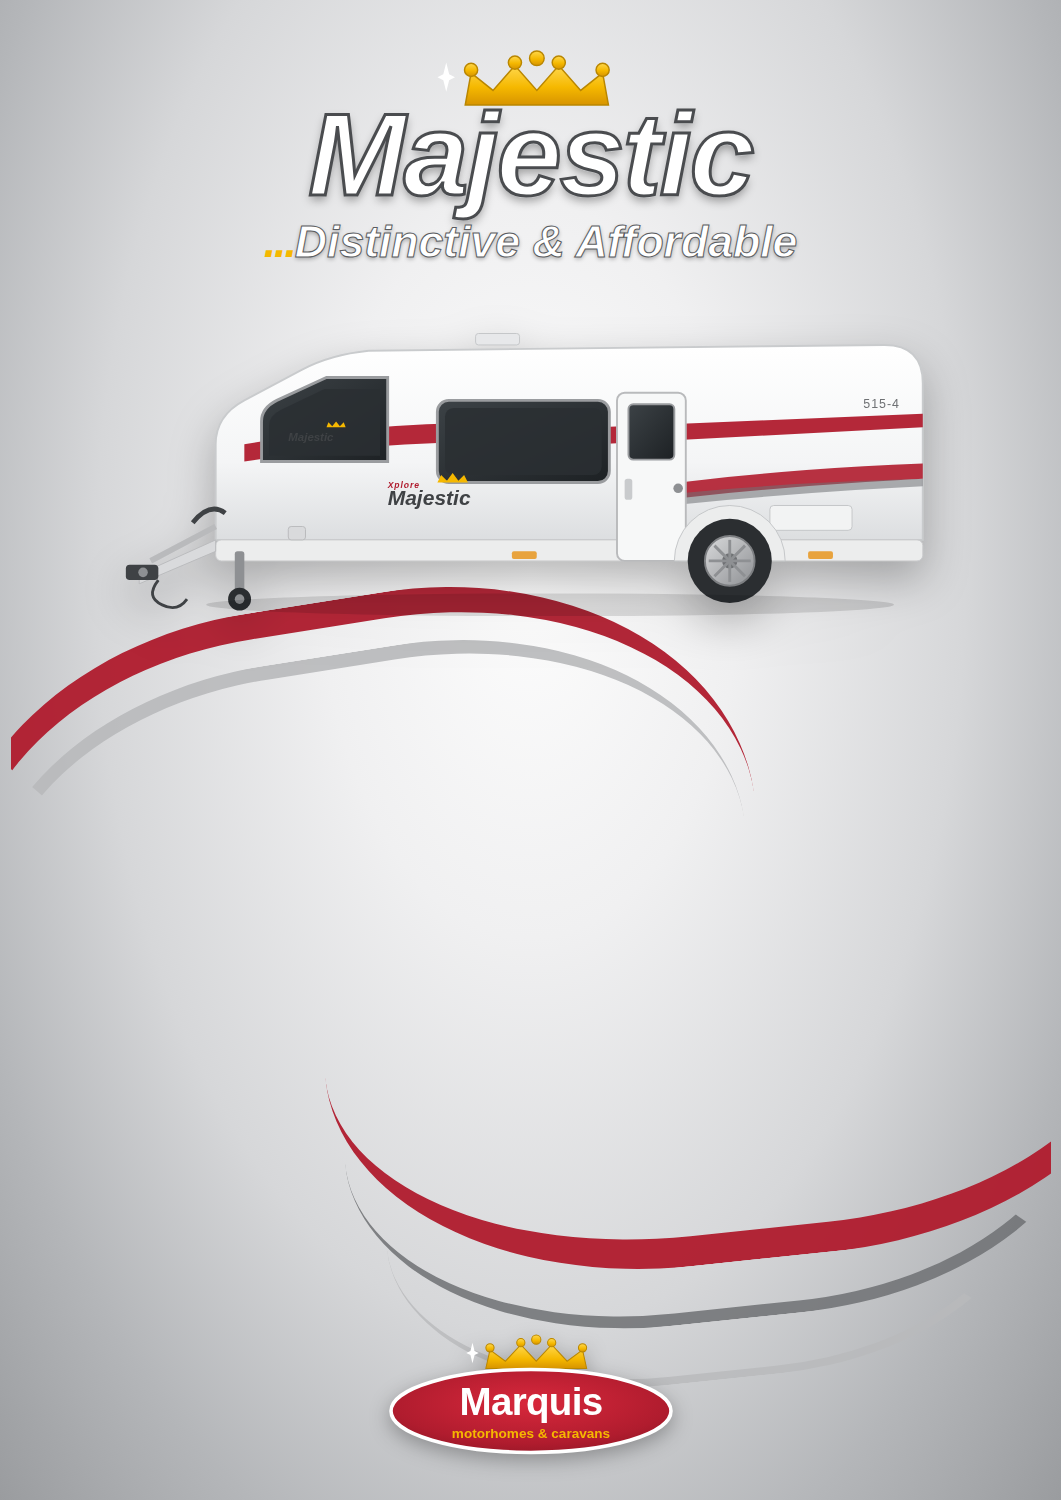Majestic
... Distinctive & Affordable
515-4 Majestic Xplore Majestic
Marquis motorhomes & caravans
Marquis motorhomes & caravans